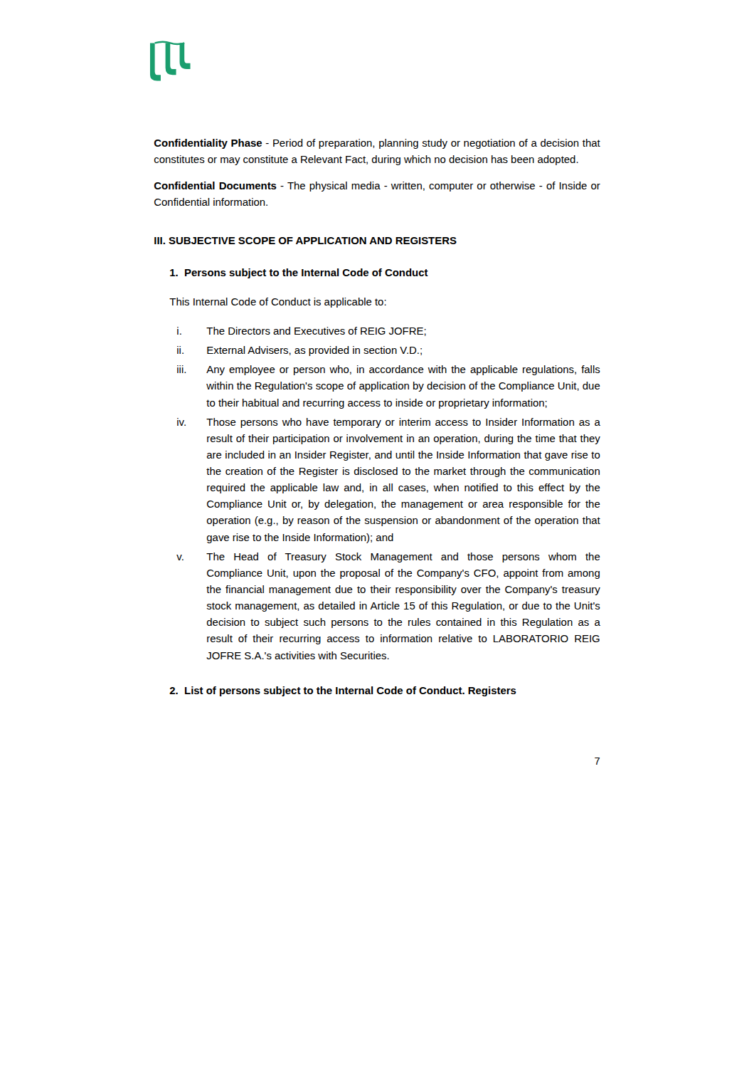Confidentiality Phase - Period of preparation, planning study or negotiation of a decision that constitutes or may constitute a Relevant Fact, during which no decision has been adopted.
Confidential Documents - The physical media - written, computer or otherwise - of Inside or Confidential information.
III. SUBJECTIVE SCOPE OF APPLICATION AND REGISTERS
1. Persons subject to the Internal Code of Conduct
This Internal Code of Conduct is applicable to:
The Directors and Executives of REIG JOFRE;
External Advisers, as provided in section V.D.;
Any employee or person who, in accordance with the applicable regulations, falls within the Regulation's scope of application by decision of the Compliance Unit, due to their habitual and recurring access to inside or proprietary information;
Those persons who have temporary or interim access to Insider Information as a result of their participation or involvement in an operation, during the time that they are included in an Insider Register, and until the Inside Information that gave rise to the creation of the Register is disclosed to the market through the communication required the applicable law and, in all cases, when notified to this effect by the Compliance Unit or, by delegation, the management or area responsible for the operation (e.g., by reason of the suspension or abandonment of the operation that gave rise to the Inside Information); and
The Head of Treasury Stock Management and those persons whom the Compliance Unit, upon the proposal of the Company's CFO, appoint from among the financial management due to their responsibility over the Company's treasury stock management, as detailed in Article 15 of this Regulation, or due to the Unit's decision to subject such persons to the rules contained in this Regulation as a result of their recurring access to information relative to LABORATORIO REIG JOFRE S.A.'s activities with Securities.
2. List of persons subject to the Internal Code of Conduct. Registers
7